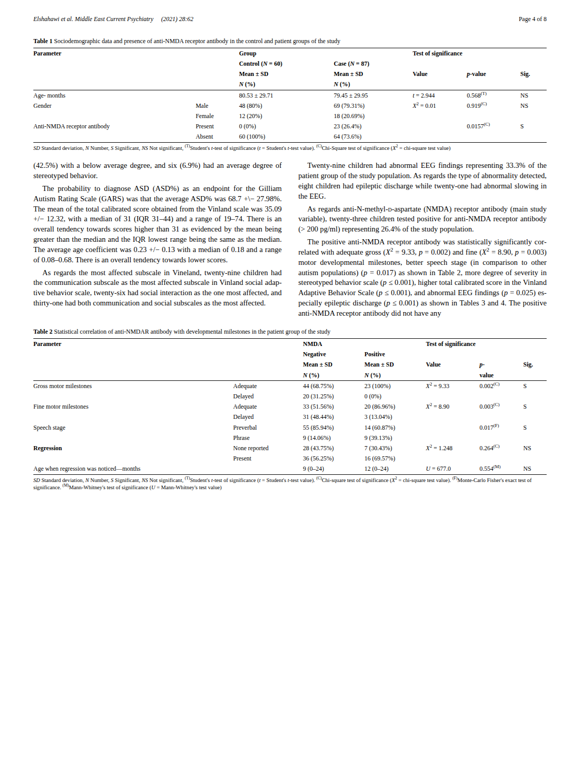Elshahawi et al. Middle East Current Psychiatry (2021) 28:62
Page 4 of 8
Table 1 Sociodemographic data and presence of anti-NMDA receptor antibody in the control and patient groups of the study
| Parameter | | Group | Test of significance |
| --- | --- | --- | --- |
| | | Control ( N = 60) | Case ( N = 87) | | | |
| | | Mean ± SD | Mean ± SD | Value | p -value | Sig. |
| | | N (%) | N (%) | | | |
| Age- months | | 80.53 ± 29.71 | 79.45 ± 29.95 | t = 2.944 | 0.568 (T) | NS |
| Gender | Male | 48 (80%) | 69 (79.31%) | X 2 = 0.01 | 0.919 (C) | NS |
| | Female | 12 (20%) | 18 (20.69%) | | | |
| Anti-NMDA receptor antibody | Present | 0 (0%) | 23 (26.4%) | | 0.0157 (C) | S |
| | Absent | 60 (100%) | 64 (73.6%) | | | |
SD Standard deviation, N Number, S Significant, NS Not significant, (T)Student's t-test of significance (t = Student's t-test value). (C)Chi-Square test of significance (X2 = chi-square test value)
(42.5%) with a below average degree, and six (6.9%) had an average degree of stereotyped behavior.
The probability to diagnose ASD (ASD%) as an endpoint for the Gilliam Autism Rating Scale (GARS) was that the average ASD% was 68.7 +\− 27.98%. The mean of the total calibrated score obtained from the Vinland scale was 35.09 +/− 12.32, with a median of 31 (IQR 31–44) and a range of 19–74. There is an overall tendency towards scores higher than 31 as evidenced by the mean being greater than the median and the IQR lowest range being the same as the median. The average age coefficient was 0.23 +/− 0.13 with a median of 0.18 and a range of 0.08–0.68. There is an overall tendency towards lower scores.
As regards the most affected subscale in Vineland, twenty-nine children had the communication subscale as the most affected subscale in Vinland social adaptive behavior scale, twenty-six had social interaction as the one most affected, and thirty-one had both communication and social subscales as the most affected.
Twenty-nine children had abnormal EEG findings representing 33.3% of the patient group of the study population. As regards the type of abnormality detected, eight children had epileptic discharge while twenty-one had abnormal slowing in the EEG.
As regards anti-N-methyl-d-aspartate (NMDA) receptor antibody (main study variable), twenty-three children tested positive for anti-NMDA receptor antibody (> 200 pg/ml) representing 26.4% of the study population.
The positive anti-NMDA receptor antibody was statistically significantly correlated with adequate gross (X2 = 9.33, p = 0.002) and fine (X2 = 8.90, p = 0.003) motor developmental milestones, better speech stage (in comparison to other autism populations) (p = 0.017) as shown in Table 2, more degree of severity in stereotyped behavior scale (p ≤ 0.001), higher total calibrated score in the Vinland Adaptive Behavior Scale (p ≤ 0.001), and abnormal EEG findings (p = 0.025) especially epileptic discharge (p ≤ 0.001) as shown in Tables 3 and 4. The positive anti-NMDA receptor antibody did not have any
Table 2 Statistical correlation of anti-NMDAR antibody with developmental milestones in the patient group of the study
| Parameter | | NMDA | Test of significance |
| --- | --- | --- | --- |
| | | Negative | Positive | | | |
| | | Mean ± SD | Mean ± SD | Value | p - | Sig. |
| | | N (%) | N (%) | | value | |
| Gross motor milestones | Adequate | 44 (68.75%) | 23 (100%) | X 2 = 9.33 | 0.002 (C) | S |
| | Delayed | 20 (31.25%) | 0 (0%) | | | |
| Fine motor milestones | Adequate | 33 (51.56%) | 20 (86.96%) | X 2 = 8.90 | 0.003 (C) | S |
| | Delayed | 31 (48.44%) | 3 (13.04%) | | | |
| Speech stage | Preverbal | 55 (85.94%) | 14 (60.87%) | | 0.017 (F) | S |
| | Phrase | 9 (14.06%) | 9 (39.13%) | | | |
| Regression | None reported | 28 (43.75%) | 7 (30.43%) | X 2 = 1.248 | 0.264 (C) | NS |
| | Present | 36 (56.25%) | 16 (69.57%) | | | |
| Age when regression was noticed—months | | 9 (0–24) | 12 (0–24) | U = 677.0 | 0.554 (M) | NS |
SD Standard deviation, N Number, S Significant, NS Not significant, (T)Student's t-test of significance (t = Student's t-test value). (C)Chi-square test of significance (X2 = chi-square test value). (F)Monte-Carlo Fisher's exact test of significance. (M)Mann-Whitney's test of significance (U = Mann-Whitney's test value)